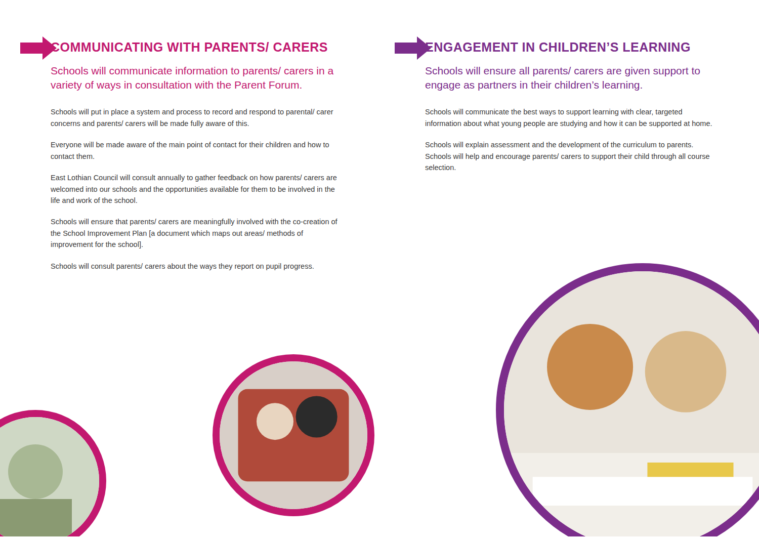Communicating with parents/ carers
Schools will communicate information to parents/ carers in a variety of ways in consultation with the Parent Forum.
Schools will put in place a system and process to record and respond to parental/ carer concerns and parents/ carers will be made fully aware of this.
Everyone will be made aware of the main point of contact for their children and how to contact them.
East Lothian Council will consult annually to gather feedback on how parents/ carers are welcomed into our schools and the opportunities available for them to be involved in the life and work of the school.
Schools will ensure that parents/ carers are meaningfully involved with the co-creation of the School Improvement Plan [a document which maps out areas/ methods of improvement for the school].
Schools will consult parents/ carers about the ways they report on pupil progress.
Engagement in children’s learning
Schools will ensure all parents/ carers are given support to engage as partners in their children’s learning.
Schools will communicate the best ways to support learning with clear, targeted information about what young people are studying and how it can be supported at home.
Schools will explain assessment and the development of the curriculum to parents. Schools will help and encourage parents/ carers to support their child through all course selection.